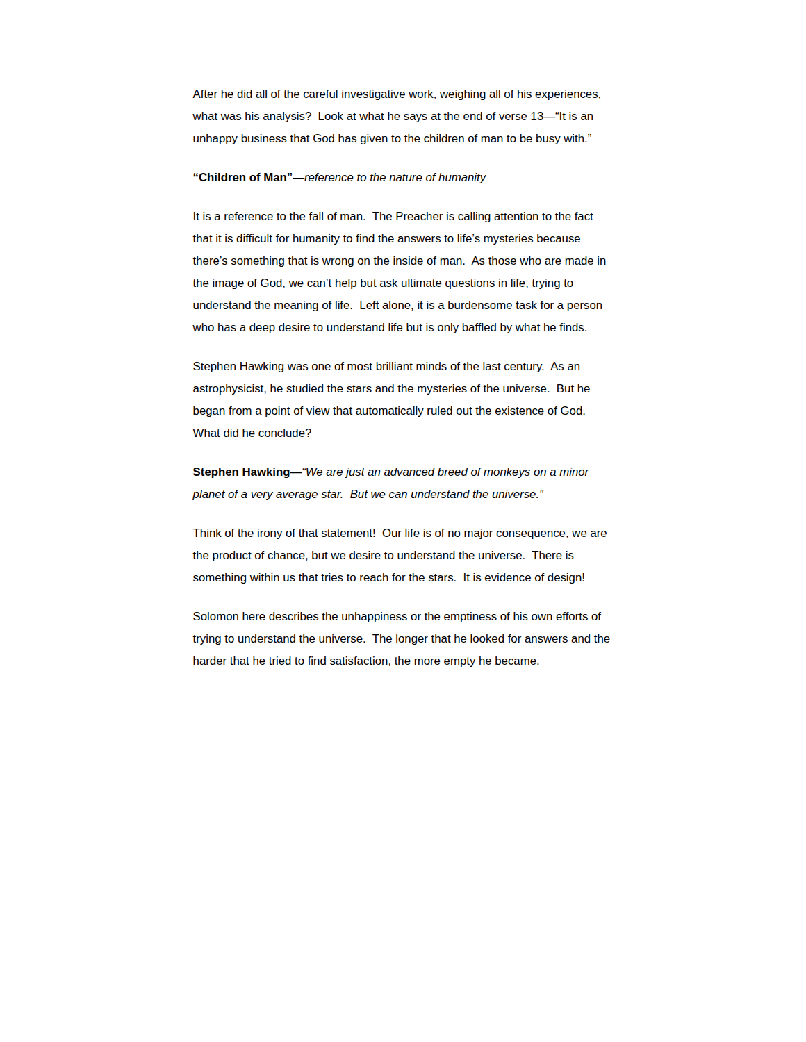After he did all of the careful investigative work, weighing all of his experiences, what was his analysis? Look at what he says at the end of verse 13—“It is an unhappy business that God has given to the children of man to be busy with.”
“Children of Man”—reference to the nature of humanity
It is a reference to the fall of man. The Preacher is calling attention to the fact that it is difficult for humanity to find the answers to life’s mysteries because there’s something that is wrong on the inside of man. As those who are made in the image of God, we can’t help but ask ultimate questions in life, trying to understand the meaning of life. Left alone, it is a burdensome task for a person who has a deep desire to understand life but is only baffled by what he finds.
Stephen Hawking was one of most brilliant minds of the last century. As an astrophysicist, he studied the stars and the mysteries of the universe. But he began from a point of view that automatically ruled out the existence of God. What did he conclude?
Stephen Hawking—“We are just an advanced breed of monkeys on a minor planet of a very average star. But we can understand the universe.”
Think of the irony of that statement! Our life is of no major consequence, we are the product of chance, but we desire to understand the universe. There is something within us that tries to reach for the stars. It is evidence of design!
Solomon here describes the unhappiness or the emptiness of his own efforts of trying to understand the universe. The longer that he looked for answers and the harder that he tried to find satisfaction, the more empty he became.